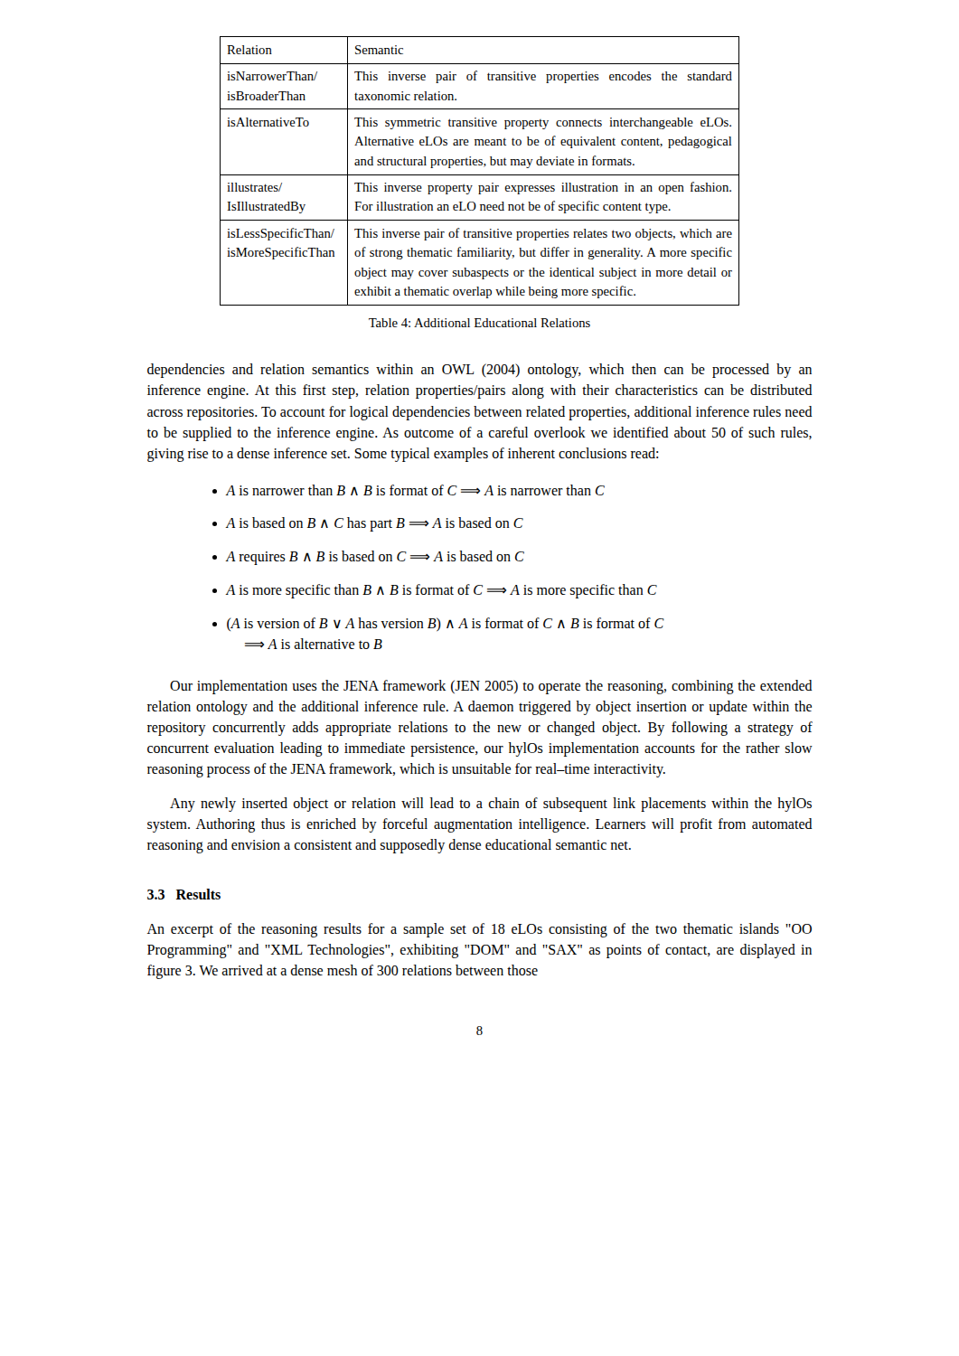| Relation | Semantic |
| --- | --- |
| isNarrowerThan/ isBroaderThan | This inverse pair of transitive properties encodes the standard taxonomic relation. |
| isAlternativeTo | This symmetric transitive property connects interchangeable eLOs. Alternative eLOs are meant to be of equivalent content, pedagogical and structural properties, but may deviate in formats. |
| illustrates/ IsIllustratedBy | This inverse property pair expresses illustration in an open fashion. For illustration an eLO need not be of specific content type. |
| isLessSpecificThan/ isMoreSpecificThan | This inverse pair of transitive properties relates two objects, which are of strong thematic familiarity, but differ in generality. A more specific object may cover subaspects or the identical subject in more detail or exhibit a thematic overlap while being more specific. |
Table 4: Additional Educational Relations
dependencies and relation semantics within an OWL (2004) ontology, which then can be processed by an inference engine. At this first step, relation properties/pairs along with their characteristics can be distributed across repositories. To account for logical dependencies between related properties, additional inference rules need to be supplied to the inference engine. As outcome of a careful overlook we identified about 50 of such rules, giving rise to a dense inference set. Some typical examples of inherent conclusions read:
A is narrower than B ∧ B is format of C ⟹ A is narrower than C
A is based on B ∧ C has part B ⟹ A is based on C
A requires B ∧ B is based on C ⟹ A is based on C
A is more specific than B ∧ B is format of C ⟹ A is more specific than C
(A is version of B ∨ A has version B) ∧ A is format of C ∧ B is format of C⟹ A is alternative to B
Our implementation uses the JENA framework (JEN 2005) to operate the reasoning, combining the extended relation ontology and the additional inference rule. A daemon triggered by object insertion or update within the repository concurrently adds appropriate relations to the new or changed object. By following a strategy of concurrent evaluation leading to immediate persistence, our hylOs implementation accounts for the rather slow reasoning process of the JENA framework, which is unsuitable for real–time interactivity.
Any newly inserted object or relation will lead to a chain of subsequent link placements within the hylOs system. Authoring thus is enriched by forceful augmentation intelligence. Learners will profit from automated reasoning and envision a consistent and supposedly dense educational semantic net.
3.3 Results
An excerpt of the reasoning results for a sample set of 18 eLOs consisting of the two thematic islands "OO Programming" and "XML Technologies", exhibiting "DOM" and "SAX" as points of contact, are displayed in figure 3. We arrived at a dense mesh of 300 relations between those
8